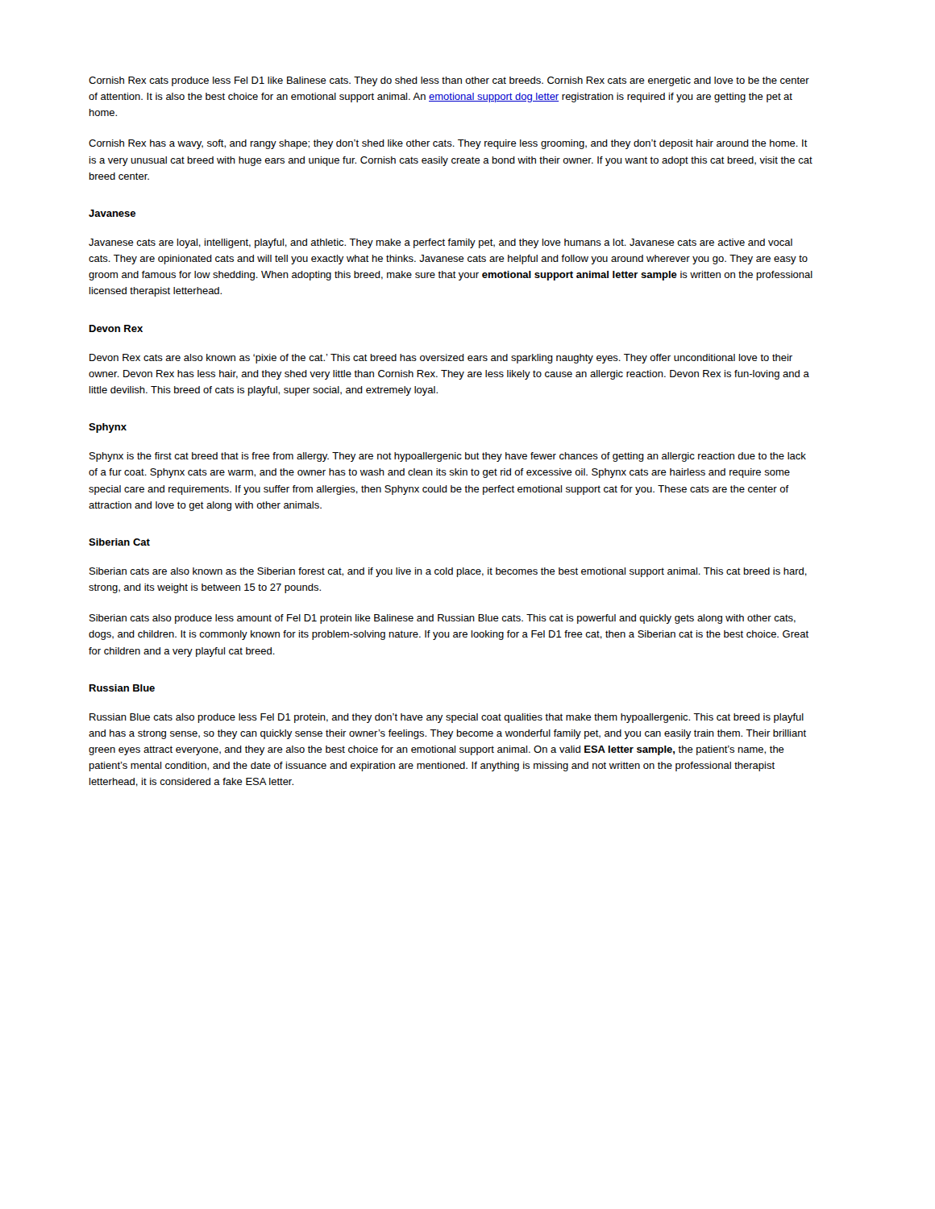Cornish Rex cats produce less Fel D1 like Balinese cats. They do shed less than other cat breeds. Cornish Rex cats are energetic and love to be the center of attention. It is also the best choice for an emotional support animal. An emotional support dog letter registration is required if you are getting the pet at home.
Cornish Rex has a wavy, soft, and rangy shape; they don’t shed like other cats. They require less grooming, and they don’t deposit hair around the home. It is a very unusual cat breed with huge ears and unique fur. Cornish cats easily create a bond with their owner. If you want to adopt this cat breed, visit the cat breed center.
Javanese
Javanese cats are loyal, intelligent, playful, and athletic. They make a perfect family pet, and they love humans a lot. Javanese cats are active and vocal cats. They are opinionated cats and will tell you exactly what he thinks. Javanese cats are helpful and follow you around wherever you go. They are easy to groom and famous for low shedding. When adopting this breed, make sure that your emotional support animal letter sample is written on the professional licensed therapist letterhead.
Devon Rex
Devon Rex cats are also known as ‘pixie of the cat.’ This cat breed has oversized ears and sparkling naughty eyes. They offer unconditional love to their owner. Devon Rex has less hair, and they shed very little than Cornish Rex. They are less likely to cause an allergic reaction. Devon Rex is fun-loving and a little devilish. This breed of cats is playful, super social, and extremely loyal.
Sphynx
Sphynx is the first cat breed that is free from allergy. They are not hypoallergenic but they have fewer chances of getting an allergic reaction due to the lack of a fur coat. Sphynx cats are warm, and the owner has to wash and clean its skin to get rid of excessive oil. Sphynx cats are hairless and require some special care and requirements. If you suffer from allergies, then Sphynx could be the perfect emotional support cat for you. These cats are the center of attraction and love to get along with other animals.
Siberian Cat
Siberian cats are also known as the Siberian forest cat, and if you live in a cold place, it becomes the best emotional support animal. This cat breed is hard, strong, and its weight is between 15 to 27 pounds.
Siberian cats also produce less amount of Fel D1 protein like Balinese and Russian Blue cats. This cat is powerful and quickly gets along with other cats, dogs, and children. It is commonly known for its problem-solving nature. If you are looking for a Fel D1 free cat, then a Siberian cat is the best choice. Great for children and a very playful cat breed.
Russian Blue
Russian Blue cats also produce less Fel D1 protein, and they don’t have any special coat qualities that make them hypoallergenic. This cat breed is playful and has a strong sense, so they can quickly sense their owner’s feelings. They become a wonderful family pet, and you can easily train them. Their brilliant green eyes attract everyone, and they are also the best choice for an emotional support animal. On a valid ESA letter sample, the patient’s name, the patient’s mental condition, and the date of issuance and expiration are mentioned. If anything is missing and not written on the professional therapist letterhead, it is considered a fake ESA letter.